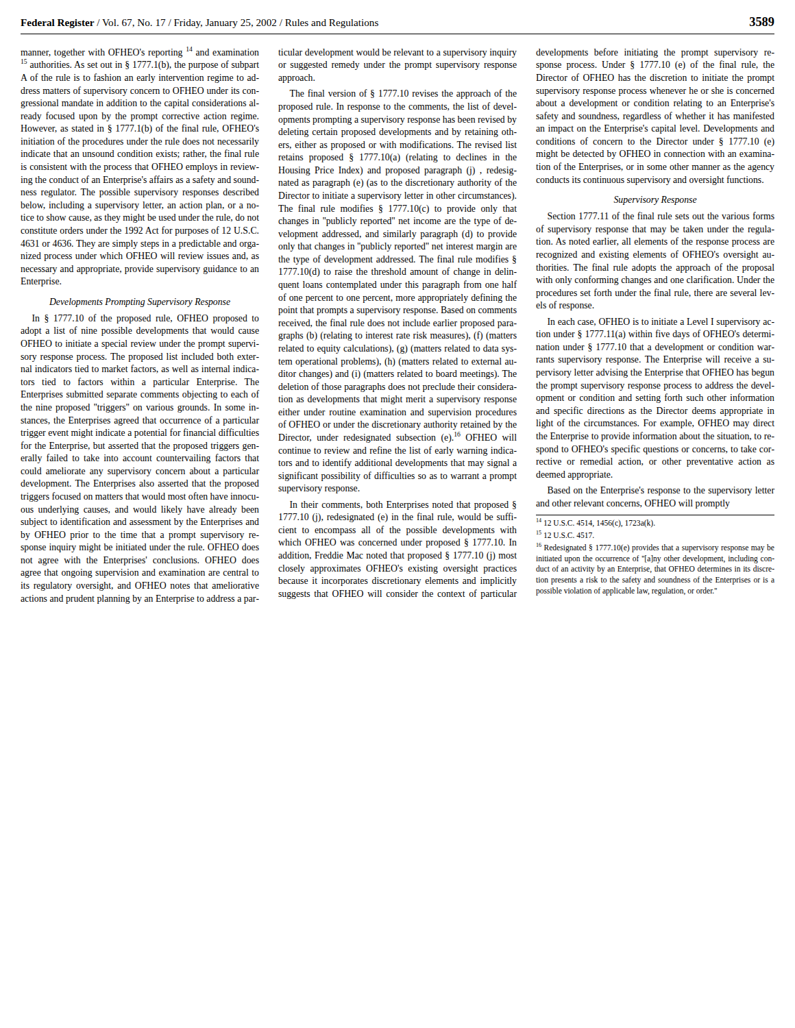Federal Register / Vol. 67, No. 17 / Friday, January 25, 2002 / Rules and Regulations
3589
manner, together with OFHEO's reporting 14 and examination 15 authorities. As set out in § 1777.1(b), the purpose of subpart A of the rule is to fashion an early intervention regime to address matters of supervisory concern to OFHEO under its congressional mandate in addition to the capital considerations already focused upon by the prompt corrective action regime. However, as stated in § 1777.1(b) of the final rule, OFHEO's initiation of the procedures under the rule does not necessarily indicate that an unsound condition exists; rather, the final rule is consistent with the process that OFHEO employs in reviewing the conduct of an Enterprise's affairs as a safety and soundness regulator. The possible supervisory responses described below, including a supervisory letter, an action plan, or a notice to show cause, as they might be used under the rule, do not constitute orders under the 1992 Act for purposes of 12 U.S.C. 4631 or 4636. They are simply steps in a predictable and organized process under which OFHEO will review issues and, as necessary and appropriate, provide supervisory guidance to an Enterprise.
Developments Prompting Supervisory Response
In § 1777.10 of the proposed rule, OFHEO proposed to adopt a list of nine possible developments that would cause OFHEO to initiate a special review under the prompt supervisory response process. The proposed list included both external indicators tied to market factors, as well as internal indicators tied to factors within a particular Enterprise. The Enterprises submitted separate comments objecting to each of the nine proposed ''triggers'' on various grounds. In some instances, the Enterprises agreed that occurrence of a particular trigger event might indicate a potential for financial difficulties for the Enterprise, but asserted that the proposed triggers generally failed to take into account countervailing factors that could ameliorate any supervisory concern about a particular development. The Enterprises also asserted that the proposed triggers focused on matters that would most often have innocuous underlying causes, and would likely have already been subject to identification and assessment by the Enterprises and by OFHEO prior to the time that a prompt supervisory response inquiry might be initiated under the rule. OFHEO does not agree with the Enterprises' conclusions. OFHEO does agree that ongoing supervision and examination are central to its regulatory oversight, and OFHEO notes that ameliorative actions and prudent planning by an Enterprise to address a particular development would be relevant to a supervisory inquiry or suggested remedy under the prompt supervisory response approach.
The final version of § 1777.10 revises the approach of the proposed rule. In response to the comments, the list of developments prompting a supervisory response has been revised by deleting certain proposed developments and by retaining others, either as proposed or with modifications. The revised list retains proposed § 1777.10(a) (relating to declines in the Housing Price Index) and proposed paragraph (j) , redesignated as paragraph (e) (as to the discretionary authority of the Director to initiate a supervisory letter in other circumstances). The final rule modifies § 1777.10(c) to provide only that changes in ''publicly reported'' net income are the type of development addressed, and similarly paragraph (d) to provide only that changes in ''publicly reported'' net interest margin are the type of development addressed. The final rule modifies § 1777.10(d) to raise the threshold amount of change in delinquent loans contemplated under this paragraph from one half of one percent to one percent, more appropriately defining the point that prompts a supervisory response. Based on comments received, the final rule does not include earlier proposed paragraphs (b) (relating to interest rate risk measures), (f) (matters related to equity calculations), (g) (matters related to data system operational problems), (h) (matters related to external auditor changes) and (i) (matters related to board meetings). The deletion of those paragraphs does not preclude their consideration as developments that might merit a supervisory response either under routine examination and supervision procedures of OFHEO or under the discretionary authority retained by the Director, under redesignated subsection (e).16 OFHEO will continue to review and refine the list of early warning indicators and to identify additional developments that may signal a significant possibility of difficulties so as to warrant a prompt supervisory response.
In their comments, both Enterprises noted that proposed § 1777.10 (j), redesignated (e) in the final rule, would be sufficient to encompass all of the possible developments with which OFHEO was concerned under proposed § 1777.10. In addition, Freddie Mac noted that proposed § 1777.10 (j) most closely approximates OFHEO's existing oversight practices because it incorporates discretionary elements and implicitly suggests that OFHEO will consider the context of particular developments before initiating the prompt supervisory response process. Under § 1777.10 (e) of the final rule, the Director of OFHEO has the discretion to initiate the prompt supervisory response process whenever he or she is concerned about a development or condition relating to an Enterprise's safety and soundness, regardless of whether it has manifested an impact on the Enterprise's capital level. Developments and conditions of concern to the Director under § 1777.10 (e) might be detected by OFHEO in connection with an examination of the Enterprises, or in some other manner as the agency conducts its continuous supervisory and oversight functions.
Supervisory Response
Section 1777.11 of the final rule sets out the various forms of supervisory response that may be taken under the regulation. As noted earlier, all elements of the response process are recognized and existing elements of OFHEO's oversight authorities. The final rule adopts the approach of the proposal with only conforming changes and one clarification. Under the procedures set forth under the final rule, there are several levels of response.
In each case, OFHEO is to initiate a Level I supervisory action under § 1777.11(a) within five days of OFHEO's determination under § 1777.10 that a development or condition warrants supervisory response. The Enterprise will receive a supervisory letter advising the Enterprise that OFHEO has begun the prompt supervisory response process to address the development or condition and setting forth such other information and specific directions as the Director deems appropriate in light of the circumstances. For example, OFHEO may direct the Enterprise to provide information about the situation, to respond to OFHEO's specific questions or concerns, to take corrective or remedial action, or other preventative action as deemed appropriate.
Based on the Enterprise's response to the supervisory letter and other relevant concerns, OFHEO will promptly
14 12 U.S.C. 4514, 1456(c), 1723a(k).
15 12 U.S.C. 4517.
16 Redesignated § 1777.10(e) provides that a supervisory response may be initiated upon the occurrence of ''[a]ny other development, including conduct of an activity by an Enterprise, that OFHEO determines in its discretion presents a risk to the safety and soundness of the Enterprises or is a possible violation of applicable law, regulation, or order.''